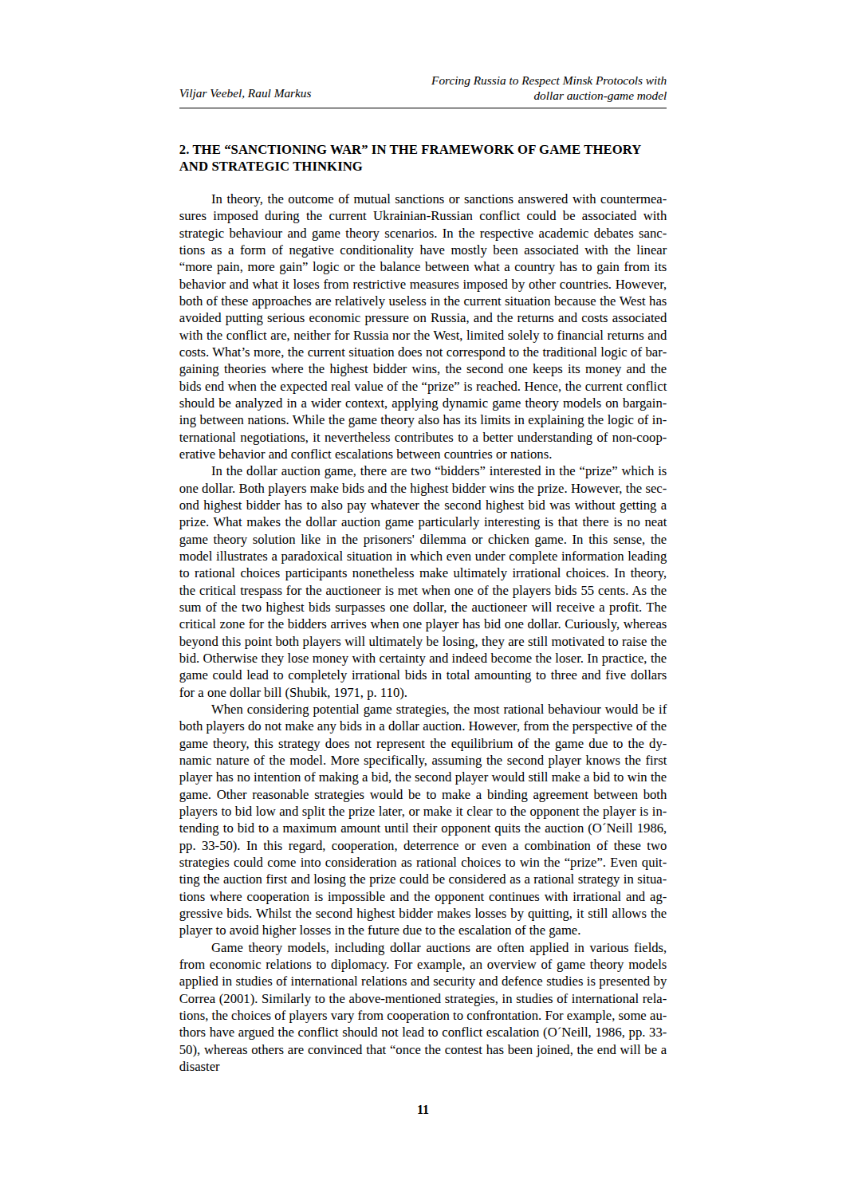Viljar Veebel, Raul Markus
Forcing Russia to Respect Minsk Protocols with
dollar auction-game model
2. The “sanctioning war” in the framework of game theory and strategic thinking
In theory, the outcome of mutual sanctions or sanctions answered with countermeasures imposed during the current Ukrainian-Russian conflict could be associated with strategic behaviour and game theory scenarios. In the respective academic debates sanctions as a form of negative conditionality have mostly been associated with the linear “more pain, more gain” logic or the balance between what a country has to gain from its behavior and what it loses from restrictive measures imposed by other countries. However, both of these approaches are relatively useless in the current situation because the West has avoided putting serious economic pressure on Russia, and the returns and costs associated with the conflict are, neither for Russia nor the West, limited solely to financial returns and costs. What’s more, the current situation does not correspond to the traditional logic of bargaining theories where the highest bidder wins, the second one keeps its money and the bids end when the expected real value of the “prize” is reached. Hence, the current conflict should be analyzed in a wider context, applying dynamic game theory models on bargaining between nations. While the game theory also has its limits in explaining the logic of international negotiations, it nevertheless contributes to a better understanding of non-cooperative behavior and conflict escalations between countries or nations.
In the dollar auction game, there are two “bidders” interested in the “prize” which is one dollar. Both players make bids and the highest bidder wins the prize. However, the second highest bidder has to also pay whatever the second highest bid was without getting a prize. What makes the dollar auction game particularly interesting is that there is no neat game theory solution like in the prisoners' dilemma or chicken game. In this sense, the model illustrates a paradoxical situation in which even under complete information leading to rational choices participants nonetheless make ultimately irrational choices. In theory, the critical trespass for the auctioneer is met when one of the players bids 55 cents. As the sum of the two highest bids surpasses one dollar, the auctioneer will receive a profit. The critical zone for the bidders arrives when one player has bid one dollar. Curiously, whereas beyond this point both players will ultimately be losing, they are still motivated to raise the bid. Otherwise they lose money with certainty and indeed become the loser. In practice, the game could lead to completely irrational bids in total amounting to three and five dollars for a one dollar bill (Shubik, 1971, p. 110).
When considering potential game strategies, the most rational behaviour would be if both players do not make any bids in a dollar auction. However, from the perspective of the game theory, this strategy does not represent the equilibrium of the game due to the dynamic nature of the model. More specifically, assuming the second player knows the first player has no intention of making a bid, the second player would still make a bid to win the game. Other reasonable strategies would be to make a binding agreement between both players to bid low and split the prize later, or make it clear to the opponent the player is intending to bid to a maximum amount until their opponent quits the auction (O´Neill 1986, pp. 33-50). In this regard, cooperation, deterrence or even a combination of these two strategies could come into consideration as rational choices to win the “prize”. Even quitting the auction first and losing the prize could be considered as a rational strategy in situations where cooperation is impossible and the opponent continues with irrational and aggressive bids. Whilst the second highest bidder makes losses by quitting, it still allows the player to avoid higher losses in the future due to the escalation of the game.
Game theory models, including dollar auctions are often applied in various fields, from economic relations to diplomacy. For example, an overview of game theory models applied in studies of international relations and security and defence studies is presented by Correa (2001). Similarly to the above-mentioned strategies, in studies of international relations, the choices of players vary from cooperation to confrontation. For example, some authors have argued the conflict should not lead to conflict escalation (O´Neill, 1986, pp. 33-50), whereas others are convinced that “once the contest has been joined, the end will be a disaster
11